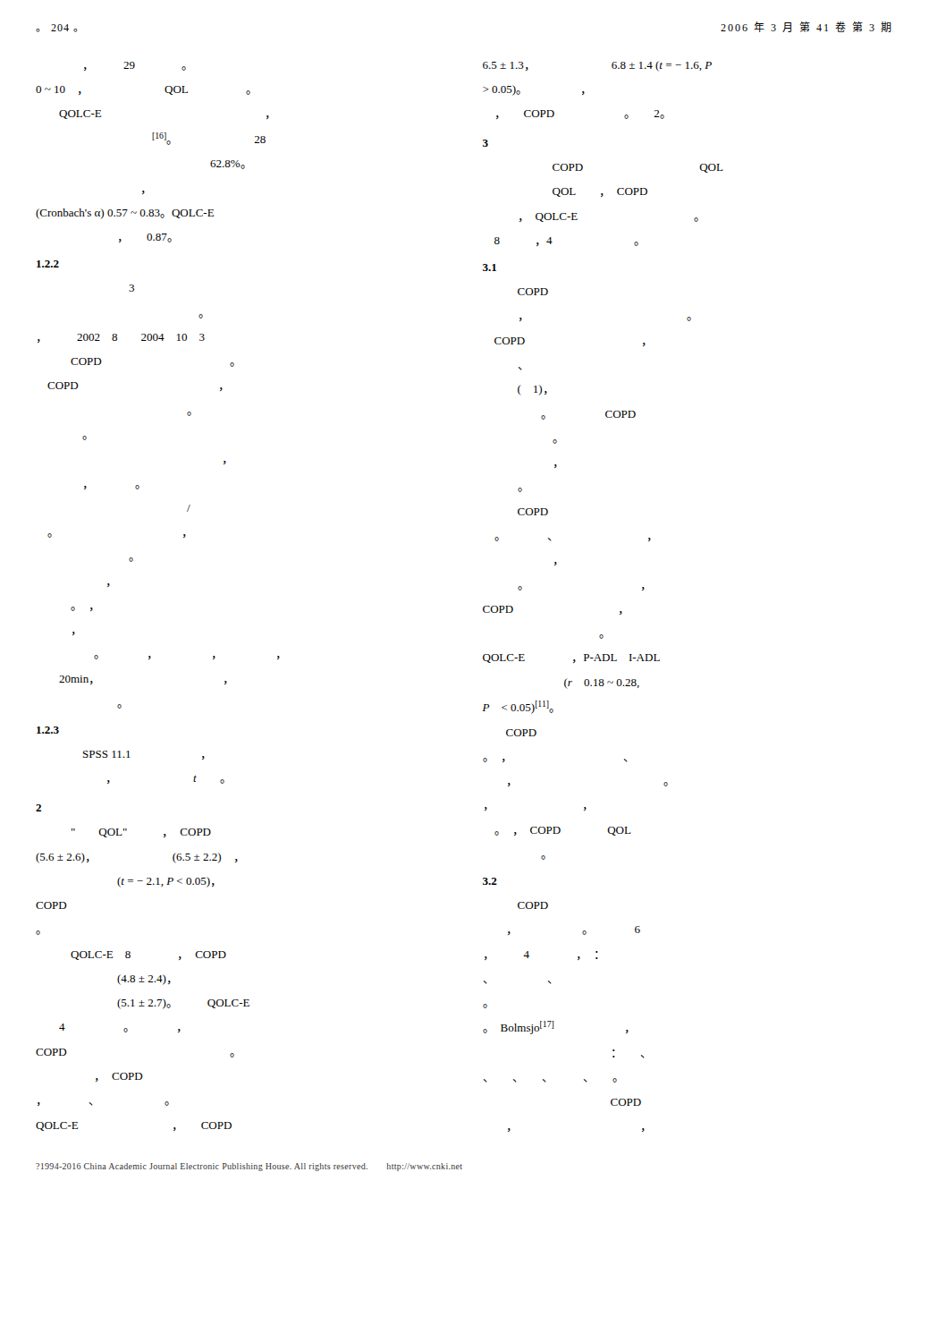。 204 。
2006 年 3 月 第 41 卷 第 3 期
　　　　，　　　29　　　　。　　　　　　　　　　　　
0 ~ 10　，　　　　　　　QOL　　　　　。
QOLC-E　　　　　　　　　　　　　　，　　
　　　　　　　　　　[16]。　　　　　　　28
　　　　　　　　　　　　　　　62.8%。　　　　
　　　　　　　　　，　　　　　　　　　　　　
(Cronbach's α) 0.57 ~ 0.83。QOLC-E　　　　
　　　　　　　，　　0.87。
1.2.2　　　　　
　　　　　　3　　　　　　　　　　　　　　
　　　　　　　　　　　　　　。　　　　　　　
，　　　2002　8　　2004　10　3　　　　　　
　　　COPD　　　　　　　　　　　。　　　　
　COPD　　　　　　　　　　　　，　　　　　
　　　　　　　　　　　　　。　　　　　　　　
　　　　。
　　　　　　　　　　　　　　，　　　　　　
　　　　，　　　　。　　　　　　　　　　　　
　　　　　　　　　　　　　/　　　　　　　　
　。　　　　　　　　　　　，　　　　　　　　
　　　　　　　　。　　　　　　　　　　　　　
　　　　　　，　　　　　　　　　　　　　　　
　　　。　，　　　　　　　　　　　　　　　　
　　　，　　　　　　　　　　　　　　　　　　
　　　　　。　　　　，　　　　　，　　　　　，
　　20min，　　　　　　　　　　　，　　　　
　　　　　　　。
1.2.3　　　　　
　　SPSS 11.1　　　　　　，　　　　　　　
　　　　　　，　　　　　　　t　　。
2　　　
　"　　QOL"　　　，　COPD　　　　　
(5.6 ± 2.6)，　　　　　　　(6.5 ± 2.2)　，
　　　　　　　(t = − 2.1, P < 0.05)，　　　　
COPD　　　　　　　　　　　　　　　　　　
。
　QOLC-E　8　　　　，　COPD　　　
　　　　　　　(4.8 ± 2.4)，　　　　　　　　
　　　　　　　(5.1 ± 2.7)。　　　QOLC-E
　　4　　　　　。　　　　，　　　　　　　
COPD　　　　　　　　　　　　　　。　　　
　　　　　，　COPD　　　　　　　　　　　
，　　　　、　　　　　　。　　　　　　　　
QOLC-E　　　　　　　　，　　COPD　　　
6.5 ± 1.3，　　　　　　　6.8 ± 1.4 (t = − 1.6, P
> 0.05)。　　　　　，　　　　　　　　　　
　，　　COPD　　　　　　。　　2。
3　　　
　　　　COPD　　　　　　　　　　QOL
　　　　　　QOL　　，　COPD　　　　
　　　，　QOLC-E　　　　　　　　　　。
　8　　　，4　　　　　　　。
3.1　　　　
　COPD　　　　　　　　　　　　　　
　　　，　　　　　　　　　　　　　　。
　COPD　　　　　　　　　　，　　　
　　　、　　　　　　　　　　　　　　　
　　　(　1)，　　　　　　　　　　　　
　　　　　。　　　　　COPD　　　　
　　　　　　。　　　　　　　　　　　
　　　　　　，　　　　　　　　　　　
　　　。
　COPD　　　　　　　　　　　　　
　。　　　　、　　　　　　　　，　　　
　　　　　　，　　　　　　　　　　　
　　　。　　　　　　　　　　，　　　　
COPD　　　　　　　　　，　　　　　　
　　　　　　　　　　。　　　　　　　
QOLC-E　　　　，P-ADL　I-ADL　　　
　　　　　　　(r　0.18 ~ 0.28,
P　< 0.05)[11]。　　　　　　　　　　
　　COPD　　　　　　　　　　　　　
。　，　　　　　　　　　　、　　　　　
　　，　　　　　　　　　　　　　。
，　　　　　　　　，　　　　　　　　
　。　，　COPD　　　　QOL　　　
　　　　　。
3.2　　　　
　COPD　　　　　　　　　　　　　
　　，　　　　　　。　　　　6
，　　　4　　　　，　：　　　
、　　　　　、　　　　　　　
。
。　Bolmsjo[17]　　　　　　，
　　　　　　　　　　　：　　、
、　　、　　、　　　、　　。
　　　　　　　　　　　COPD
　　，　　　　　　　　　　　，
?1994-2016 China Academic Journal Electronic Publishing House. All rights reserved.　　http://www.cnki.net